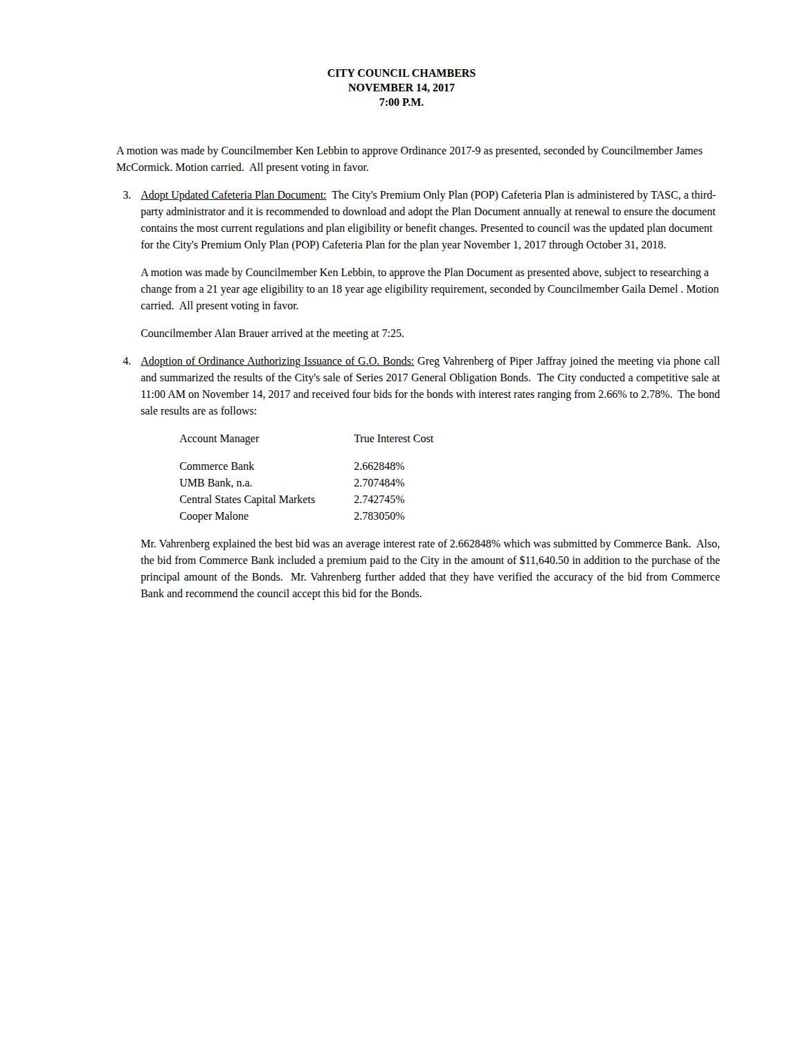CITY COUNCIL CHAMBERS
NOVEMBER 14, 2017
7:00 P.M.
A motion was made by Councilmember Ken Lebbin to approve Ordinance 2017-9 as presented, seconded by Councilmember James McCormick. Motion carried. All present voting in favor.
3. Adopt Updated Cafeteria Plan Document: The City's Premium Only Plan (POP) Cafeteria Plan is administered by TASC, a third-party administrator and it is recommended to download and adopt the Plan Document annually at renewal to ensure the document contains the most current regulations and plan eligibility or benefit changes. Presented to council was the updated plan document for the City's Premium Only Plan (POP) Cafeteria Plan for the plan year November 1, 2017 through October 31, 2018.
A motion was made by Councilmember Ken Lebbin, to approve the Plan Document as presented above, subject to researching a change from a 21 year age eligibility to an 18 year age eligibility requirement, seconded by Councilmember Gaila Demel . Motion carried. All present voting in favor.
Councilmember Alan Brauer arrived at the meeting at 7:25.
4. Adoption of Ordinance Authorizing Issuance of G.O. Bonds: Greg Vahrenberg of Piper Jaffray joined the meeting via phone call and summarized the results of the City's sale of Series 2017 General Obligation Bonds. The City conducted a competitive sale at 11:00 AM on November 14, 2017 and received four bids for the bonds with interest rates ranging from 2.66% to 2.78%. The bond sale results are as follows:
| Account Manager | True Interest Cost |
| Commerce Bank | 2.662848% |
| UMB Bank, n.a. | 2.707484% |
| Central States Capital Markets | 2.742745% |
| Cooper Malone | 2.783050% |
Mr. Vahrenberg explained the best bid was an average interest rate of 2.662848% which was submitted by Commerce Bank. Also, the bid from Commerce Bank included a premium paid to the City in the amount of $11,640.50 in addition to the purchase of the principal amount of the Bonds. Mr. Vahrenberg further added that they have verified the accuracy of the bid from Commerce Bank and recommend the council accept this bid for the Bonds.